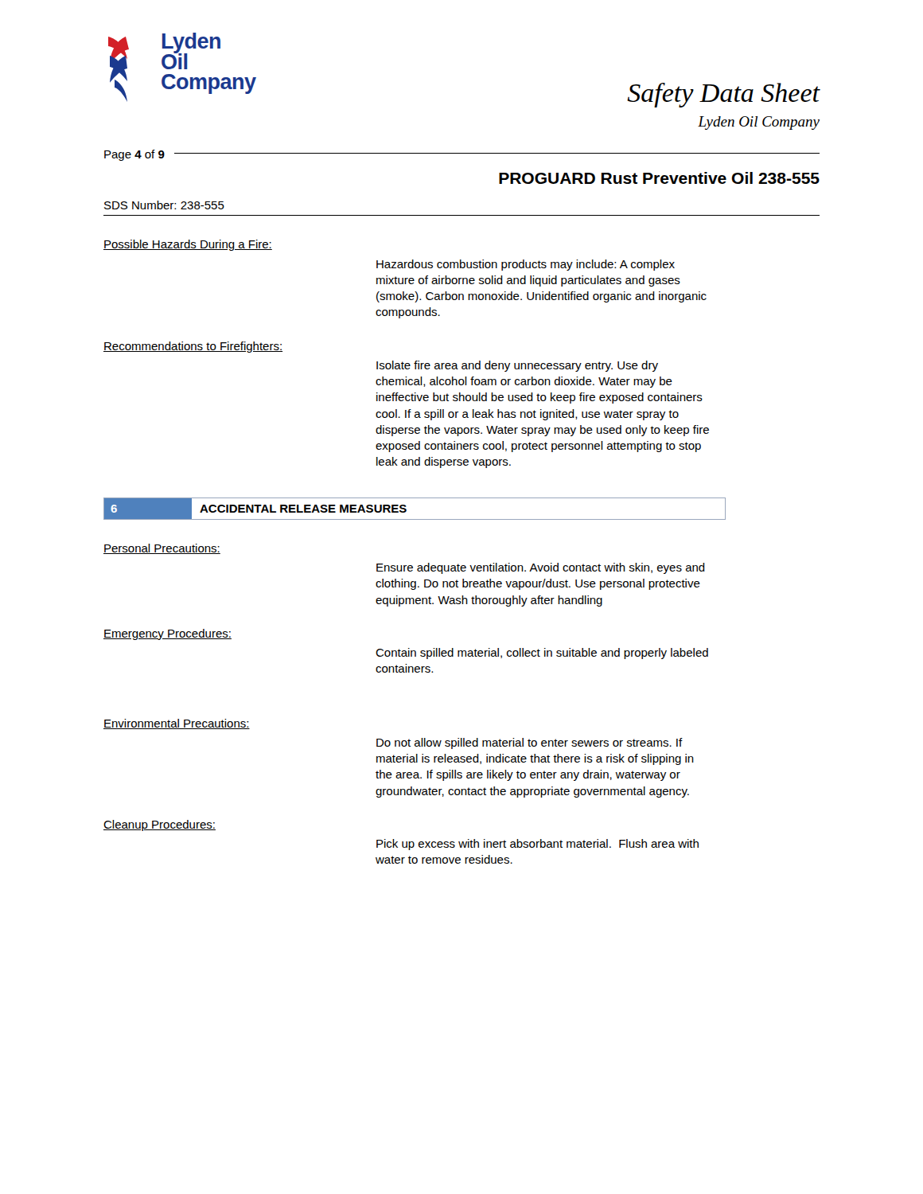Lyden
Oil
Company
Safety Data Sheet
Lyden Oil Company
Page 4 of 9
PROGUARD Rust Preventive Oil 238-555
SDS Number: 238-555
Possible Hazards During a Fire:
Hazardous combustion products may include: A complex mixture of airborne solid and liquid particulates and gases (smoke). Carbon monoxide. Unidentified organic and inorganic compounds.
Recommendations to Firefighters:
Isolate fire area and deny unnecessary entry. Use dry chemical, alcohol foam or carbon dioxide. Water may be ineffective but should be used to keep fire exposed containers cool. If a spill or a leak has not ignited, use water spray to disperse the vapors. Water spray may be used only to keep fire exposed containers cool, protect personnel attempting to stop leak and disperse vapors.
6
ACCIDENTAL RELEASE MEASURES
Personal Precautions:
Ensure adequate ventilation. Avoid contact with skin, eyes and clothing. Do not breathe vapour/dust. Use personal protective equipment. Wash thoroughly after handling
Emergency Procedures:
Contain spilled material, collect in suitable and properly labeled containers.
Environmental Precautions:
Do not allow spilled material to enter sewers or streams. If material is released, indicate that there is a risk of slipping in the area. If spills are likely to enter any drain, waterway or groundwater, contact the appropriate governmental agency.
Cleanup Procedures:
Pick up excess with inert absorbant material. Flush area with water to remove residues.